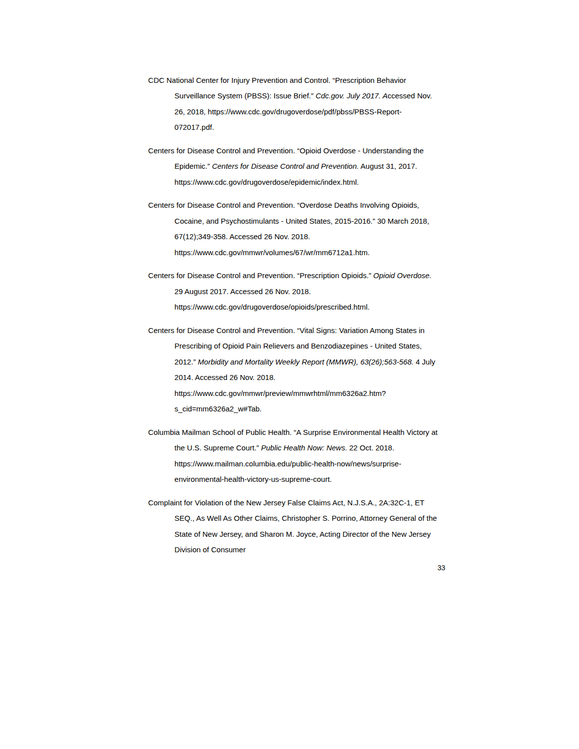CDC National Center for Injury Prevention and Control. “Prescription Behavior Surveillance System (PBSS): Issue Brief.” Cdc.gov. July 2017. Accessed Nov. 26, 2018, https://www.cdc.gov/drugoverdose/pdf/pbss/PBSS-Report-072017.pdf.
Centers for Disease Control and Prevention. “Opioid Overdose - Understanding the Epidemic.” Centers for Disease Control and Prevention. August 31, 2017. https://www.cdc.gov/drugoverdose/epidemic/index.html.
Centers for Disease Control and Prevention. “Overdose Deaths Involving Opioids, Cocaine, and Psychostimulants - United States, 2015-2016.” 30 March 2018, 67(12);349-358. Accessed 26 Nov. 2018. https://www.cdc.gov/mmwr/volumes/67/wr/mm6712a1.htm.
Centers for Disease Control and Prevention. “Prescription Opioids.” Opioid Overdose. 29 August 2017. Accessed 26 Nov. 2018. https://www.cdc.gov/drugoverdose/opioids/prescribed.html.
Centers for Disease Control and Prevention. “Vital Signs: Variation Among States in Prescribing of Opioid Pain Relievers and Benzodiazepines - United States, 2012.” Morbidity and Mortality Weekly Report (MMWR), 63(26);563-568. 4 July 2014. Accessed 26 Nov. 2018. https://www.cdc.gov/mmwr/preview/mmwrhtml/mm6326a2.htm?s_cid=mm6326a2_w#Tab.
Columbia Mailman School of Public Health. “A Surprise Environmental Health Victory at the U.S. Supreme Court.” Public Health Now: News. 22 Oct. 2018. https://www.mailman.columbia.edu/public-health-now/news/surprise-environmental-health-victory-us-supreme-court.
Complaint for Violation of the New Jersey False Claims Act, N.J.S.A., 2A:32C-1, ET SEQ., As Well As Other Claims, Christopher S. Porrino, Attorney General of the State of New Jersey, and Sharon M. Joyce, Acting Director of the New Jersey Division of Consumer
33